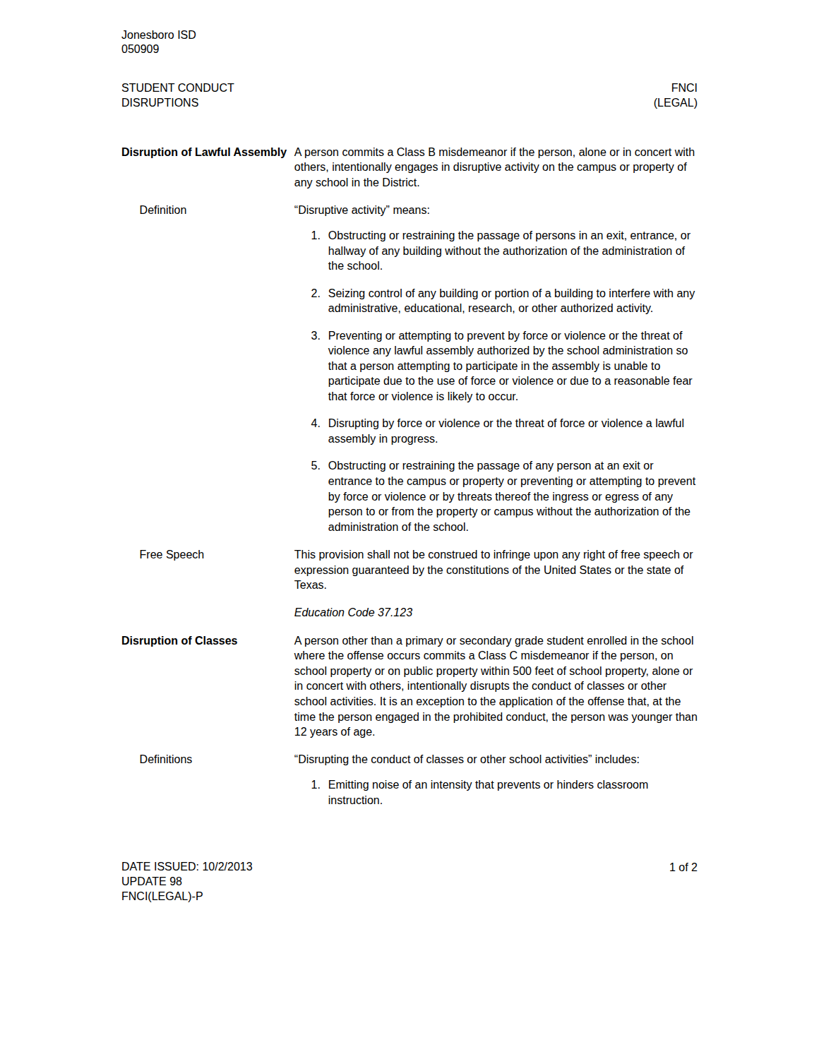Jonesboro ISD
050909
STUDENT CONDUCT
DISRUPTIONS
FNCI
(LEGAL)
| Disruption of Lawful Assembly | A person commits a Class B misdemeanor if the person, alone or in concert with others, intentionally engages in disruptive activity on the campus or property of any school in the District. |
| Definition | “Disruptive activity” means: Obstructing or restraining the passage of persons in an exit, entrance, or hallway of any building without the authorization of the administration of the school. Seizing control of any building or portion of a building to interfere with any administrative, educational, research, or other authorized activity. Preventing or attempting to prevent by force or violence or the threat of violence any lawful assembly authorized by the school administration so that a person attempting to participate in the assembly is unable to participate due to the use of force or violence or due to a reasonable fear that force or violence is likely to occur. Disrupting by force or violence or the threat of force or violence a lawful assembly in progress. Obstructing or restraining the passage of any person at an exit or entrance to the campus or property or preventing or attempting to prevent by force or violence or by threats thereof the ingress or egress of any person to or from the property or campus without the authorization of the administration of the school. |
| Free Speech | This provision shall not be construed to infringe upon any right of free speech or expression guaranteed by the constitutions of the United States or the state of Texas. Education Code 37.123 |
| Disruption of Classes | A person other than a primary or secondary grade student enrolled in the school where the offense occurs commits a Class C misdemeanor if the person, on school property or on public property within 500 feet of school property, alone or in concert with others, intentionally disrupts the conduct of classes or other school activities. It is an exception to the application of the offense that, at the time the person engaged in the prohibited conduct, the person was younger than 12 years of age. |
| Definitions | “Disrupting the conduct of classes or other school activities” includes: Emitting noise of an intensity that prevents or hinders classroom instruction. |
DATE ISSUED: 10/2/2013
UPDATE 98
FNCI(LEGAL)-P
1 of 2